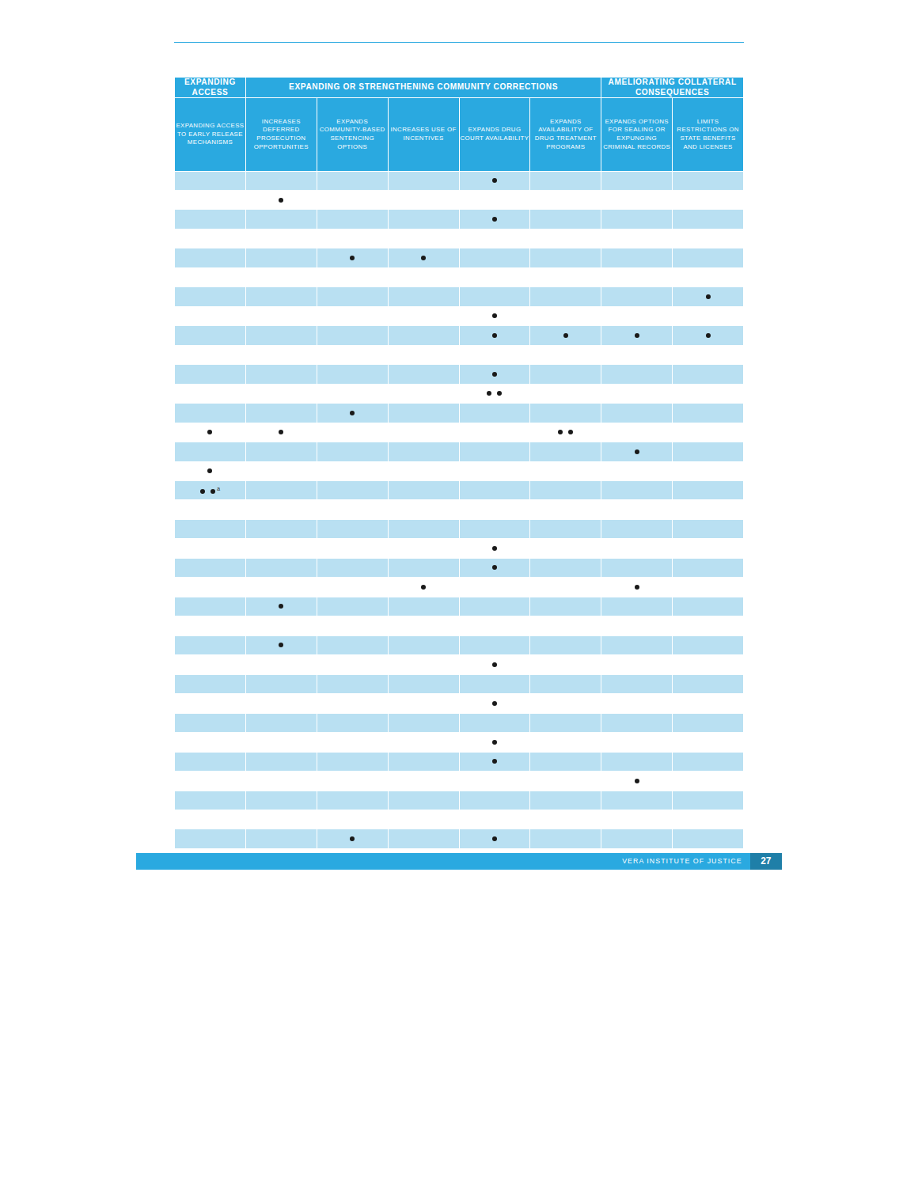| Expanding Access | Expanding or Strengthening Community Corrections | Ameliorating Collateral Consequences |
| --- | --- | --- |
| Expanding access to early release mechanisms | Increases deferred prosecution opportunities | Expands community-based sentencing options | Increases use of incentives | Expands drug court availability | Expands availability of drug treatment programs | Expands options for sealing or expunging criminal records | Limits restrictions on state benefits and licenses |
| a | | | | | | | |
a See endnote 17.
Vera Institute of Justice
27